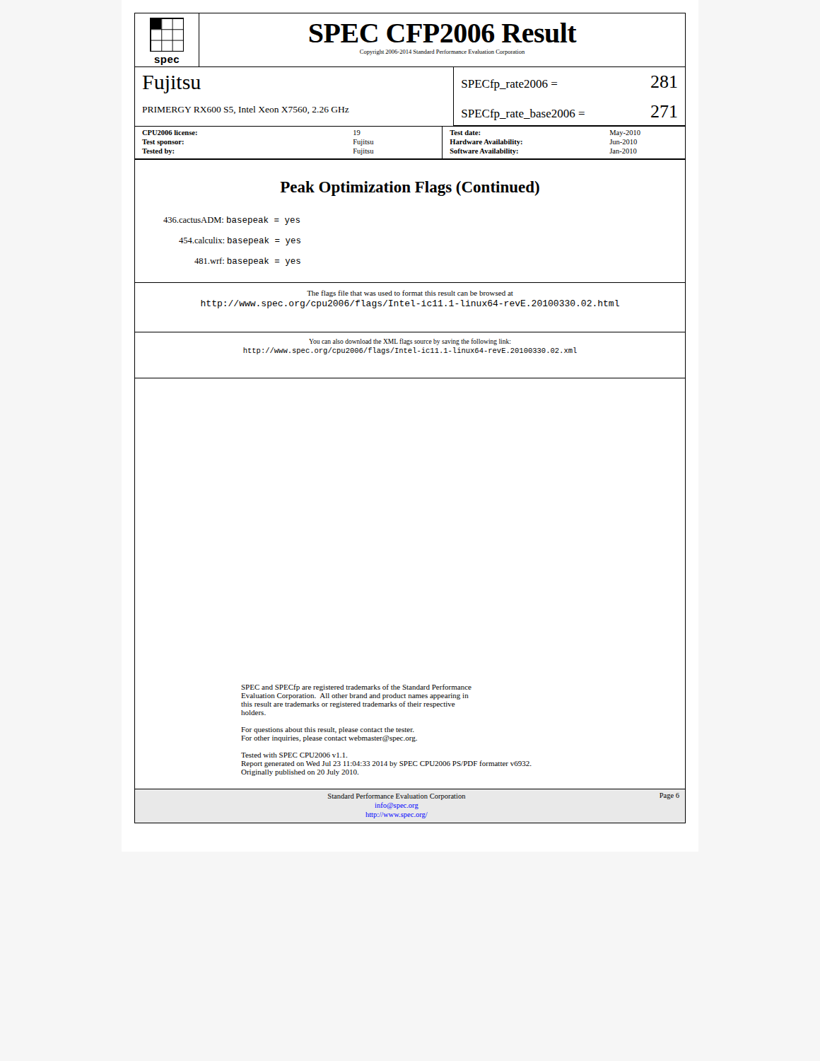spec
SPEC CFP2006 Result
Copyright 2006-2014 Standard Performance Evaluation Corporation
Fujitsu
PRIMERGY RX600 S5, Intel Xeon X7560, 2.26 GHz
SPECfp_rate2006 = 281
SPECfp_rate_base2006 = 271
| CPU2006 license: | 19 |
| Test sponsor: | Fujitsu |
| Tested by: | Fujitsu |
| Test date: | May-2010 |
| Hardware Availability: | Jun-2010 |
| Software Availability: | Jan-2010 |
Peak Optimization Flags (Continued)
436.cactusADM: basepeak = yes
454.calculix: basepeak = yes
481.wrf: basepeak = yes
The flags file that was used to format this result can be browsed at http://www.spec.org/cpu2006/flags/Intel-ic11.1-linux64-revE.20100330.02.html
You can also download the XML flags source by saving the following link: http://www.spec.org/cpu2006/flags/Intel-ic11.1-linux64-revE.20100330.02.xml
SPEC and SPECfp are registered trademarks of the Standard Performance
Evaluation Corporation. All other brand and product names appearing in
this result are trademarks or registered trademarks of their respective
holders.
For questions about this result, please contact the tester.
For other inquiries, please contact webmaster@spec.org.
Tested with SPEC CPU2006 v1.1.
Report generated on Wed Jul 23 11:04:33 2014 by SPEC CPU2006 PS/PDF formatter v6932.
Originally published on 20 July 2010.
Standard Performance Evaluation Corporation
info@spec.org
http://www.spec.org/
Page 6